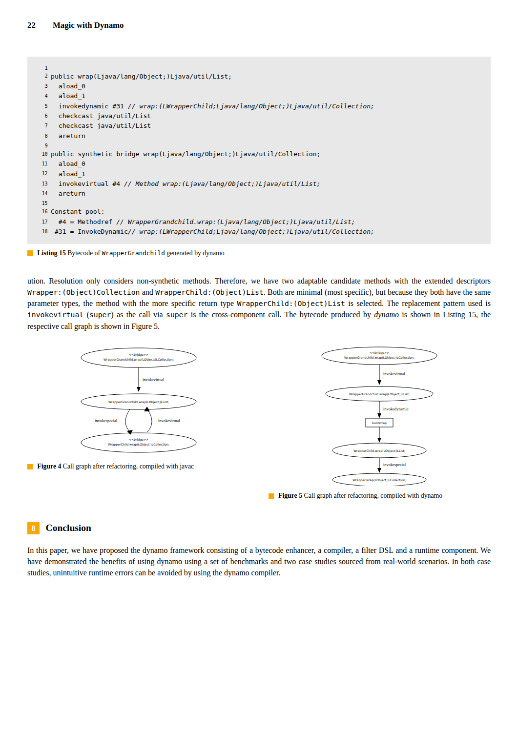22 Magic with Dynamo
public wrap(Ljava/lang/Object;)Ljava/util/List;
aload_0
aload_1
invokedynamic #31 // wrap:(LWrapperChild;Ljava/lang/Object;)Ljava/util/Collection;
checkcast java/util/List
checkcast java/util/List
areturn
public synthetic bridge wrap(Ljava/lang/Object;)Ljava/util/Collection;
aload_0
aload_1
invokevirtual #4 // Method wrap:(Ljava/lang/Object;)Ljava/util/List;
areturn
Constant pool:
#4 = Methodref // WrapperGrandchild.wrap:(Ljava/lang/Object;)Ljava/util/List;
#31 = InvokeDynamic// wrap:(LWrapperChild;Ljava/lang/Object;)Ljava/util/Collection;
Listing 15 Bytecode of WrapperGrandchild generated by dynamo
ution. Resolution only considers non-synthetic methods. Therefore, we have two adaptable candidate methods with the extended descriptors Wrapper:(Object)Collection and WrapperChild:(Object)List. Both are minimal (most specific), but because they both have the same parameter types, the method with the more specific return type WrapperChild:(Object)List is selected. The replacement pattern used is invokevirtual (super) as the call via super is the cross-component call. The bytecode produced by dynamo is shown in Listing 15, the respective call graph is shown in Figure 5.
<<bridge>> WrapperGrandchild.wrap(LObject;)LCollection; invokevirtual WrapperGrandchild.wrap(LObject;)LList; invokespecial invokevirtual <<bridge>> WrapperChild.wrap(LObject;)LCollection;
Figure 4 Call graph after refactoring, compiled with javac
<<bridge>> WrapperGrandchild.wrap(LObject;)LCollection; invokevirtual WrapperGrandchild.wrap(LObject;)LList; invokedynamic bootstrap WrapperChild.wrap(LObject;)LList; invokespecial Wrapper.wrap(LObject;)LCollection;
Figure 5 Call graph after refactoring, compiled with dynamo
8 Conclusion
In this paper, we have proposed the dynamo framework consisting of a bytecode enhancer, a compiler, a filter DSL and a runtime component. We have demonstrated the benefits of using dynamo using a set of benchmarks and two case studies sourced from real-world scenarios. In both case studies, unintuitive runtime errors can be avoided by using the dynamo compiler.